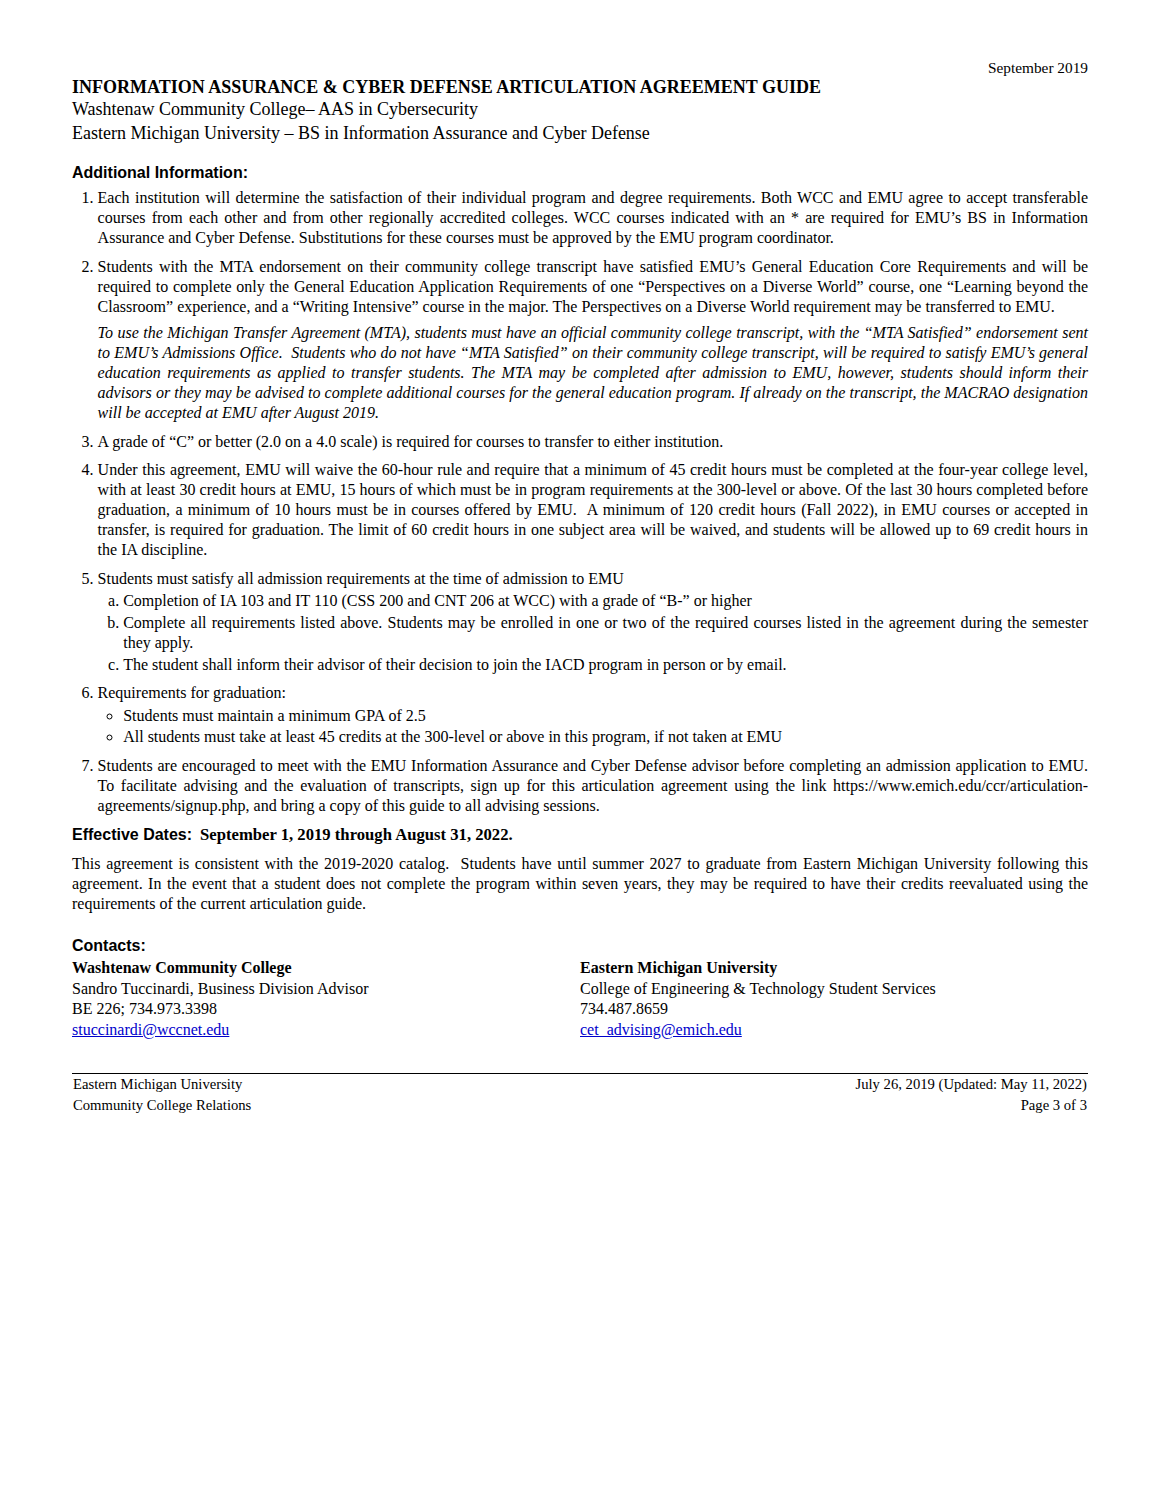September 2019
INFORMATION ASSURANCE & CYBER DEFENSE ARTICULATION AGREEMENT GUIDE
Washtenaw Community College– AAS in Cybersecurity
Eastern Michigan University – BS in Information Assurance and Cyber Defense
Additional Information:
Each institution will determine the satisfaction of their individual program and degree requirements. Both WCC and EMU agree to accept transferable courses from each other and from other regionally accredited colleges. WCC courses indicated with an * are required for EMU’s BS in Information Assurance and Cyber Defense. Substitutions for these courses must be approved by the EMU program coordinator.
Students with the MTA endorsement on their community college transcript have satisfied EMU’s General Education Core Requirements and will be required to complete only the General Education Application Requirements of one “Perspectives on a Diverse World” course, one “Learning beyond the Classroom” experience, and a “Writing Intensive” course in the major. The Perspectives on a Diverse World requirement may be transferred to EMU. To use the Michigan Transfer Agreement (MTA), students must have an official community college transcript, with the “MTA Satisfied” endorsement sent to EMU’s Admissions Office. Students who do not have “MTA Satisfied” on their community college transcript, will be required to satisfy EMU’s general education requirements as applied to transfer students. The MTA may be completed after admission to EMU, however, students should inform their advisors or they may be advised to complete additional courses for the general education program. If already on the transcript, the MACRAO designation will be accepted at EMU after August 2019.
A grade of “C” or better (2.0 on a 4.0 scale) is required for courses to transfer to either institution.
Under this agreement, EMU will waive the 60-hour rule and require that a minimum of 45 credit hours must be completed at the four-year college level, with at least 30 credit hours at EMU, 15 hours of which must be in program requirements at the 300-level or above. Of the last 30 hours completed before graduation, a minimum of 10 hours must be in courses offered by EMU. A minimum of 120 credit hours (Fall 2022), in EMU courses or accepted in transfer, is required for graduation. The limit of 60 credit hours in one subject area will be waived, and students will be allowed up to 69 credit hours in the IA discipline.
Students must satisfy all admission requirements at the time of admission to EMU
Completion of IA 103 and IT 110 (CSS 200 and CNT 206 at WCC) with a grade of “B-” or higher
Complete all requirements listed above. Students may be enrolled in one or two of the required courses listed in the agreement during the semester they apply.
The student shall inform their advisor of their decision to join the IACD program in person or by email.
Requirements for graduation:
Students must maintain a minimum GPA of 2.5
All students must take at least 45 credits at the 300-level or above in this program, if not taken at EMU
Students are encouraged to meet with the EMU Information Assurance and Cyber Defense advisor before completing an admission application to EMU. To facilitate advising and the evaluation of transcripts, sign up for this articulation agreement using the link https://www.emich.edu/ccr/articulation-agreements/signup.php, and bring a copy of this guide to all advising sessions.
Effective Dates: September 1, 2019 through August 31, 2022.
This agreement is consistent with the 2019-2020 catalog. Students have until summer 2027 to graduate from Eastern Michigan University following this agreement. In the event that a student does not complete the program within seven years, they may be required to have their credits reevaluated using the requirements of the current articulation guide.
Contacts:
| Washtenaw Community College | Eastern Michigan University |
| Sandro Tuccinardi, Business Division Advisor | College of Engineering & Technology Student Services |
| BE 226; 734.973.3398 | 734.487.8659 |
| stuccinardi@wccnet.edu | cet_advising@emich.edu |
| Eastern Michigan University | July 26, 2019 (Updated: May 11, 2022) |
| Community College Relations | Page 3 of 3 |